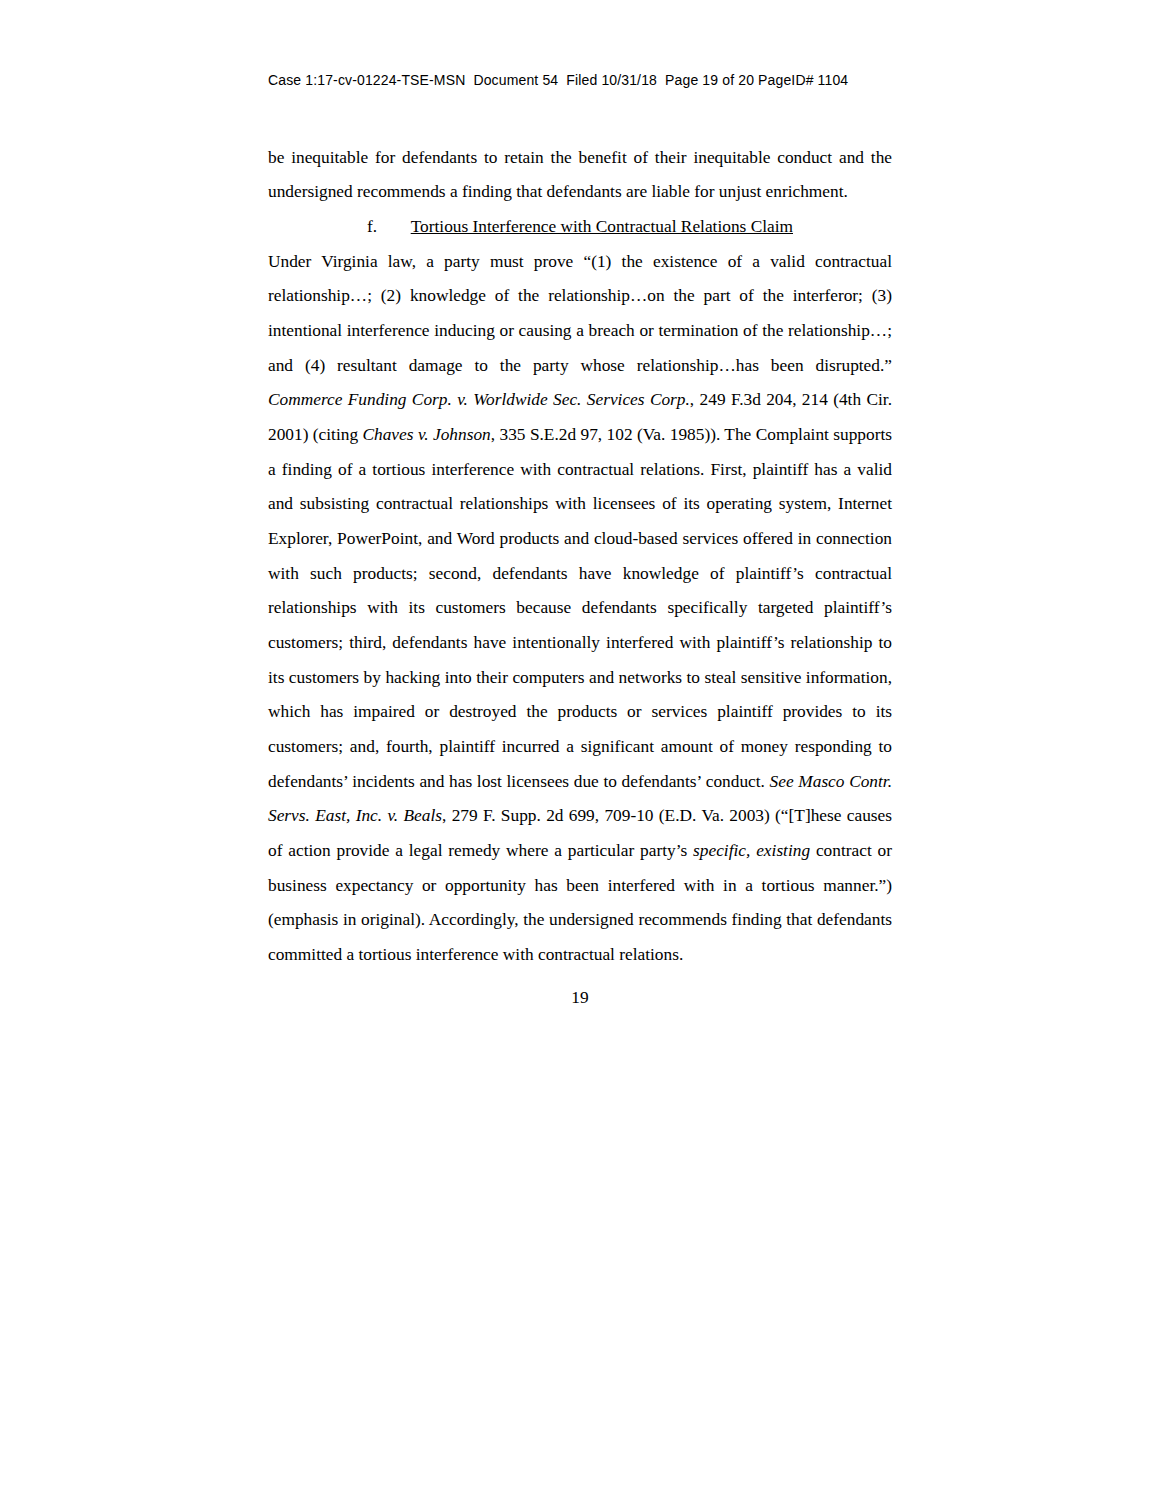Case 1:17-cv-01224-TSE-MSN Document 54 Filed 10/31/18 Page 19 of 20 PageID# 1104
be inequitable for defendants to retain the benefit of their inequitable conduct and the undersigned recommends a finding that defendants are liable for unjust enrichment.
f. Tortious Interference with Contractual Relations Claim
Under Virginia law, a party must prove “(1) the existence of a valid contractual relationship…; (2) knowledge of the relationship…on the part of the interferor; (3) intentional interference inducing or causing a breach or termination of the relationship…; and (4) resultant damage to the party whose relationship…has been disrupted.” Commerce Funding Corp. v. Worldwide Sec. Services Corp., 249 F.3d 204, 214 (4th Cir. 2001) (citing Chaves v. Johnson, 335 S.E.2d 97, 102 (Va. 1985)). The Complaint supports a finding of a tortious interference with contractual relations. First, plaintiff has a valid and subsisting contractual relationships with licensees of its operating system, Internet Explorer, PowerPoint, and Word products and cloud-based services offered in connection with such products; second, defendants have knowledge of plaintiff’s contractual relationships with its customers because defendants specifically targeted plaintiff’s customers; third, defendants have intentionally interfered with plaintiff’s relationship to its customers by hacking into their computers and networks to steal sensitive information, which has impaired or destroyed the products or services plaintiff provides to its customers; and, fourth, plaintiff incurred a significant amount of money responding to defendants’ incidents and has lost licensees due to defendants’ conduct. See Masco Contr. Servs. East, Inc. v. Beals, 279 F. Supp. 2d 699, 709-10 (E.D. Va. 2003) (“[T]hese causes of action provide a legal remedy where a particular party’s specific, existing contract or business expectancy or opportunity has been interfered with in a tortious manner.”) (emphasis in original). Accordingly, the undersigned recommends finding that defendants committed a tortious interference with contractual relations.
19